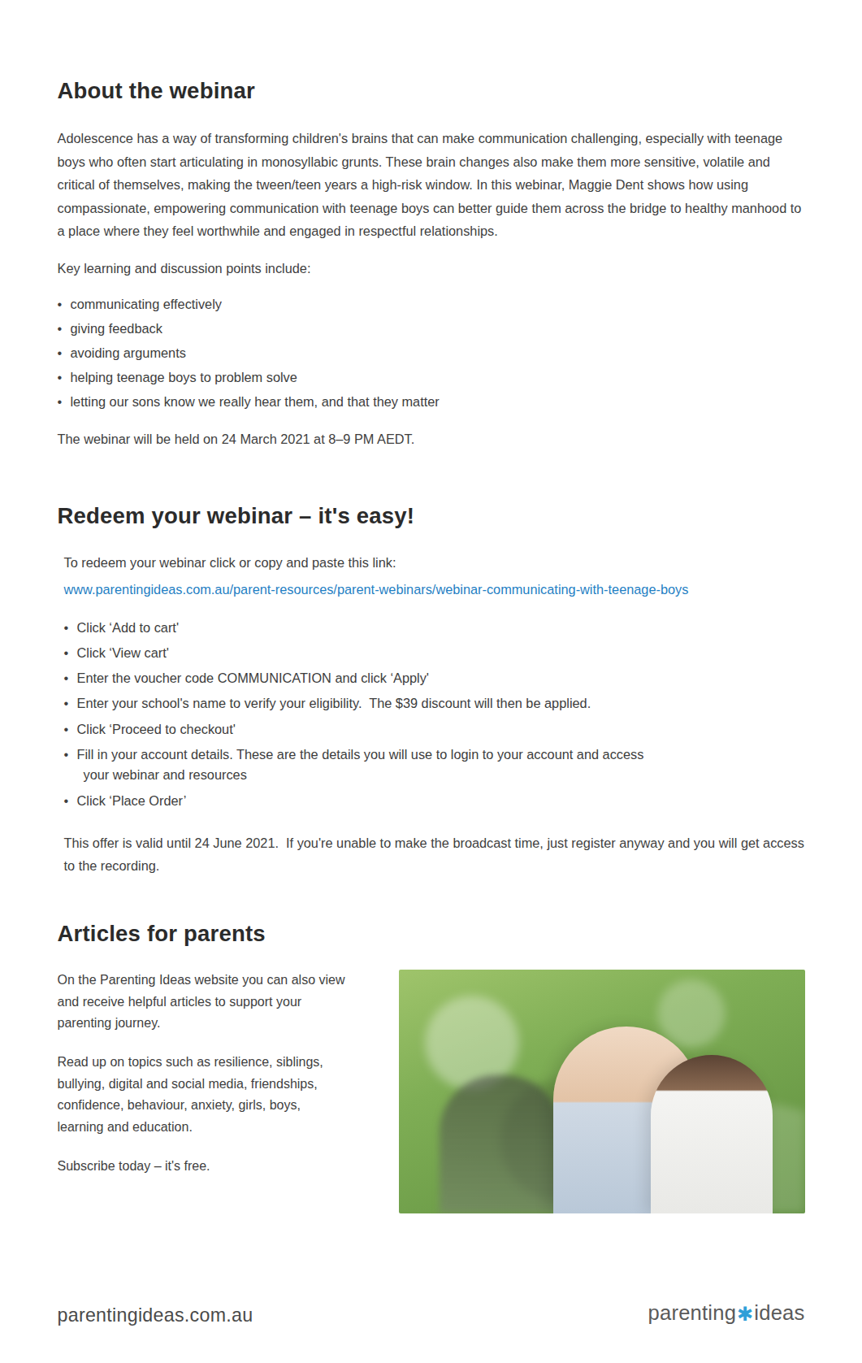About the webinar
Adolescence has a way of transforming children's brains that can make communication challenging, especially with teenage boys who often start articulating in monosyllabic grunts. These brain changes also make them more sensitive, volatile and critical of themselves, making the tween/teen years a high-risk window. In this webinar, Maggie Dent shows how using compassionate, empowering communication with teenage boys can better guide them across the bridge to healthy manhood to a place where they feel worthwhile and engaged in respectful relationships.
Key learning and discussion points include:
communicating effectively
giving feedback
avoiding arguments
helping teenage boys to problem solve
letting our sons know we really hear them, and that they matter
The webinar will be held on 24 March 2021 at 8–9 PM AEDT.
Redeem your webinar – it's easy!
To redeem your webinar click or copy and paste this link:
www.parentingideas.com.au/parent-resources/parent-webinars/webinar-communicating-with-teenage-boys
Click ‘Add to cart'
Click ‘View cart'
Enter the voucher code COMMUNICATION and click ‘Apply'
Enter your school's name to verify your eligibility. The $39 discount will then be applied.
Click ‘Proceed to checkout'
Fill in your account details. These are the details you will use to login to your account and access your webinar and resources
Click ‘Place Order’
This offer is valid until 24 June 2021. If you're unable to make the broadcast time, just register anyway and you will get access to the recording.
Articles for parents
On the Parenting Ideas website you can also view and receive helpful articles to support your parenting journey.
Read up on topics such as resilience, siblings, bullying, digital and social media, friendships, confidence, behaviour, anxiety, girls, boys, learning and education.
Subscribe today – it's free.
parentingideas.com.au
parenting✱ideas